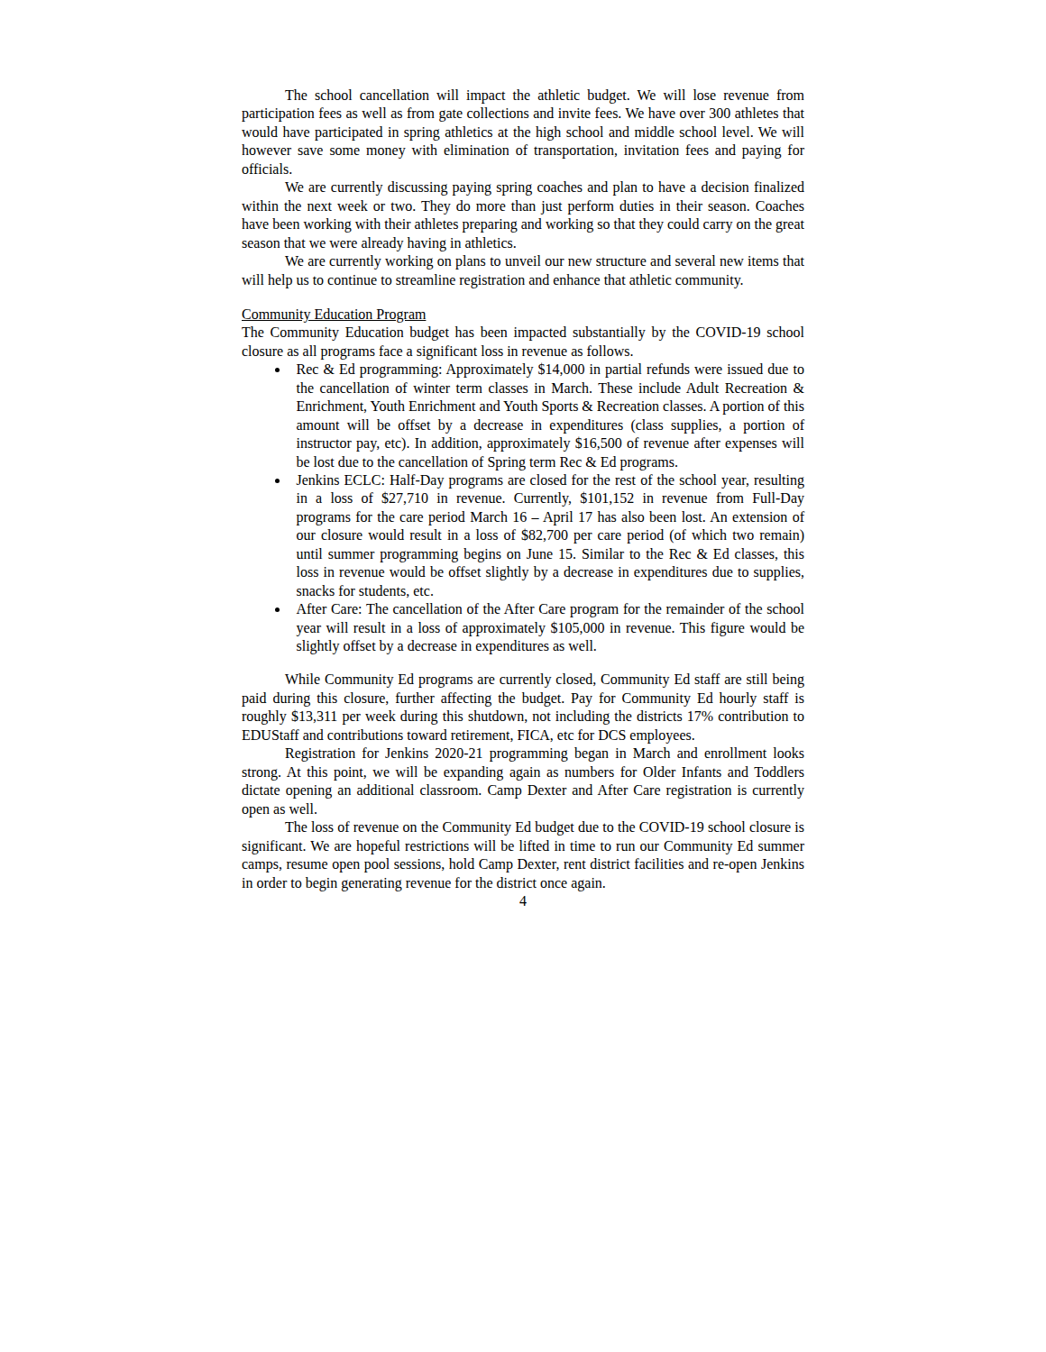The school cancellation will impact the athletic budget. We will lose revenue from participation fees as well as from gate collections and invite fees. We have over 300 athletes that would have participated in spring athletics at the high school and middle school level. We will however save some money with elimination of transportation, invitation fees and paying for officials.
We are currently discussing paying spring coaches and plan to have a decision finalized within the next week or two. They do more than just perform duties in their season. Coaches have been working with their athletes preparing and working so that they could carry on the great season that we were already having in athletics.
We are currently working on plans to unveil our new structure and several new items that will help us to continue to streamline registration and enhance that athletic community.
Community Education Program
The Community Education budget has been impacted substantially by the COVID-19 school closure as all programs face a significant loss in revenue as follows.
Rec & Ed programming: Approximately $14,000 in partial refunds were issued due to the cancellation of winter term classes in March. These include Adult Recreation & Enrichment, Youth Enrichment and Youth Sports & Recreation classes. A portion of this amount will be offset by a decrease in expenditures (class supplies, a portion of instructor pay, etc). In addition, approximately $16,500 of revenue after expenses will be lost due to the cancellation of Spring term Rec & Ed programs.
Jenkins ECLC: Half-Day programs are closed for the rest of the school year, resulting in a loss of $27,710 in revenue. Currently, $101,152 in revenue from Full-Day programs for the care period March 16 – April 17 has also been lost. An extension of our closure would result in a loss of $82,700 per care period (of which two remain) until summer programming begins on June 15. Similar to the Rec & Ed classes, this loss in revenue would be offset slightly by a decrease in expenditures due to supplies, snacks for students, etc.
After Care: The cancellation of the After Care program for the remainder of the school year will result in a loss of approximately $105,000 in revenue. This figure would be slightly offset by a decrease in expenditures as well.
While Community Ed programs are currently closed, Community Ed staff are still being paid during this closure, further affecting the budget. Pay for Community Ed hourly staff is roughly $13,311 per week during this shutdown, not including the districts 17% contribution to EDUStaff and contributions toward retirement, FICA, etc for DCS employees.
Registration for Jenkins 2020-21 programming began in March and enrollment looks strong. At this point, we will be expanding again as numbers for Older Infants and Toddlers dictate opening an additional classroom. Camp Dexter and After Care registration is currently open as well.
The loss of revenue on the Community Ed budget due to the COVID-19 school closure is significant. We are hopeful restrictions will be lifted in time to run our Community Ed summer camps, resume open pool sessions, hold Camp Dexter, rent district facilities and re-open Jenkins in order to begin generating revenue for the district once again.
4